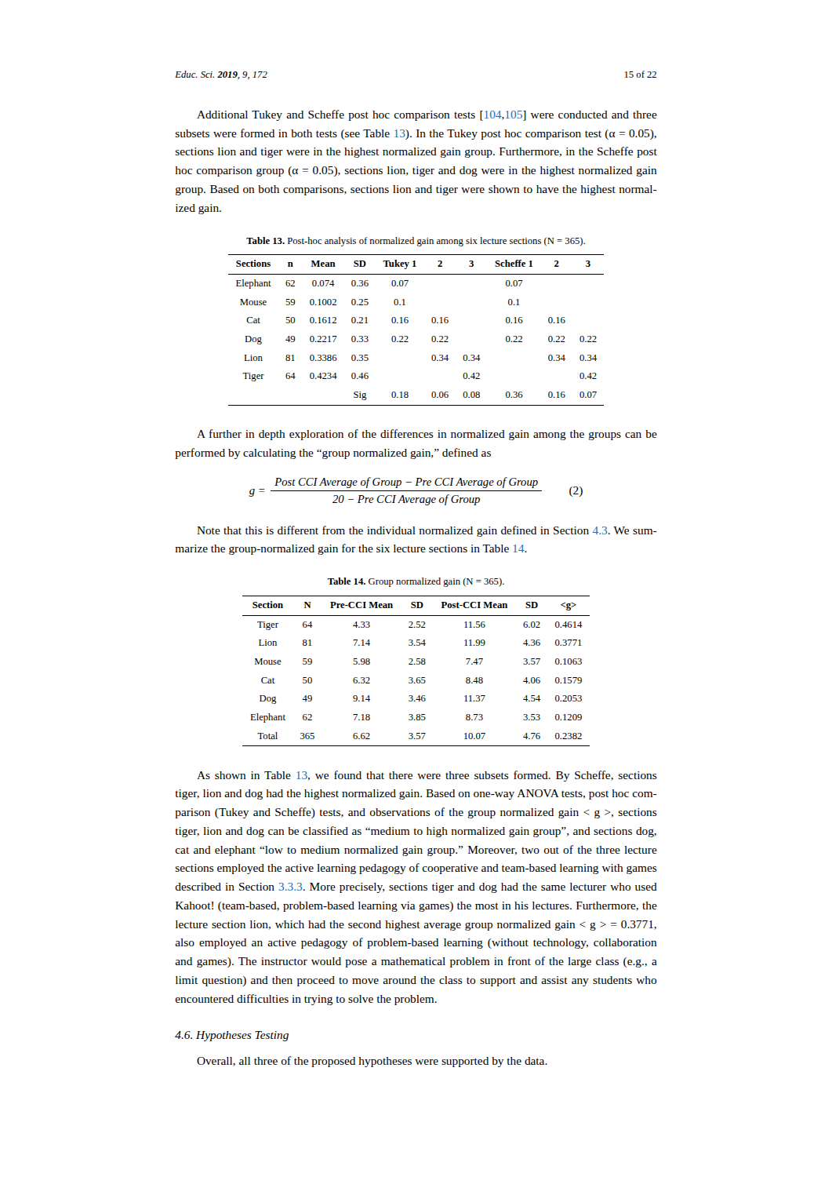Educ. Sci. 2019, 9, 172 15 of 22
Additional Tukey and Scheffe post hoc comparison tests [104,105] were conducted and three subsets were formed in both tests (see Table 13). In the Tukey post hoc comparison test (α = 0.05), sections lion and tiger were in the highest normalized gain group. Furthermore, in the Scheffe post hoc comparison group (α = 0.05), sections lion, tiger and dog were in the highest normalized gain group. Based on both comparisons, sections lion and tiger were shown to have the highest normalized gain.
Table 13. Post-hoc analysis of normalized gain among six lecture sections (N = 365).
| Sections | n | Mean | SD | Tukey 1 | 2 | 3 | Scheffe 1 | 2 | 3 |
| --- | --- | --- | --- | --- | --- | --- | --- | --- | --- |
| Elephant | 62 | 0.074 | 0.36 | 0.07 | | | 0.07 | | |
| Mouse | 59 | 0.1002 | 0.25 | 0.1 | | | 0.1 | | |
| Cat | 50 | 0.1612 | 0.21 | 0.16 | 0.16 | | 0.16 | 0.16 | |
| Dog | 49 | 0.2217 | 0.33 | 0.22 | 0.22 | | 0.22 | 0.22 | 0.22 |
| Lion | 81 | 0.3386 | 0.35 | | 0.34 | 0.34 | | 0.34 | 0.34 |
| Tiger | 64 | 0.4234 | 0.46 | | | 0.42 | | | 0.42 |
| | | | Sig | 0.18 | 0.06 | 0.08 | 0.36 | 0.16 | 0.07 |
A further in depth exploration of the differences in normalized gain among the groups can be performed by calculating the “group normalized gain,” defined as
g = Post CCI Average of Group − Pre CCI Average of Group 20 − Pre CCI Average of Group
(2)
Note that this is different from the individual normalized gain defined in Section 4.3. We summarize the group-normalized gain for the six lecture sections in Table 14.
Table 14. Group normalized gain (N = 365).
| Section | N | Pre-CCI Mean | SD | Post-CCI Mean | SD | <g> |
| --- | --- | --- | --- | --- | --- | --- |
| Tiger | 64 | 4.33 | 2.52 | 11.56 | 6.02 | 0.4614 |
| Lion | 81 | 7.14 | 3.54 | 11.99 | 4.36 | 0.3771 |
| Mouse | 59 | 5.98 | 2.58 | 7.47 | 3.57 | 0.1063 |
| Cat | 50 | 6.32 | 3.65 | 8.48 | 4.06 | 0.1579 |
| Dog | 49 | 9.14 | 3.46 | 11.37 | 4.54 | 0.2053 |
| Elephant | 62 | 7.18 | 3.85 | 8.73 | 3.53 | 0.1209 |
| Total | 365 | 6.62 | 3.57 | 10.07 | 4.76 | 0.2382 |
As shown in Table 13, we found that there were three subsets formed. By Scheffe, sections tiger, lion and dog had the highest normalized gain. Based on one-way ANOVA tests, post hoc comparison (Tukey and Scheffe) tests, and observations of the group normalized gain < g >, sections tiger, lion and dog can be classified as “medium to high normalized gain group”, and sections dog, cat and elephant “low to medium normalized gain group.” Moreover, two out of the three lecture sections employed the active learning pedagogy of cooperative and team-based learning with games described in Section 3.3.3. More precisely, sections tiger and dog had the same lecturer who used Kahoot! (team-based, problem-based learning via games) the most in his lectures. Furthermore, the lecture section lion, which had the second highest average group normalized gain < g > = 0.3771, also employed an active pedagogy of problem-based learning (without technology, collaboration and games). The instructor would pose a mathematical problem in front of the large class (e.g., a limit question) and then proceed to move around the class to support and assist any students who encountered difficulties in trying to solve the problem.
4.6. Hypotheses Testing
Overall, all three of the proposed hypotheses were supported by the data.